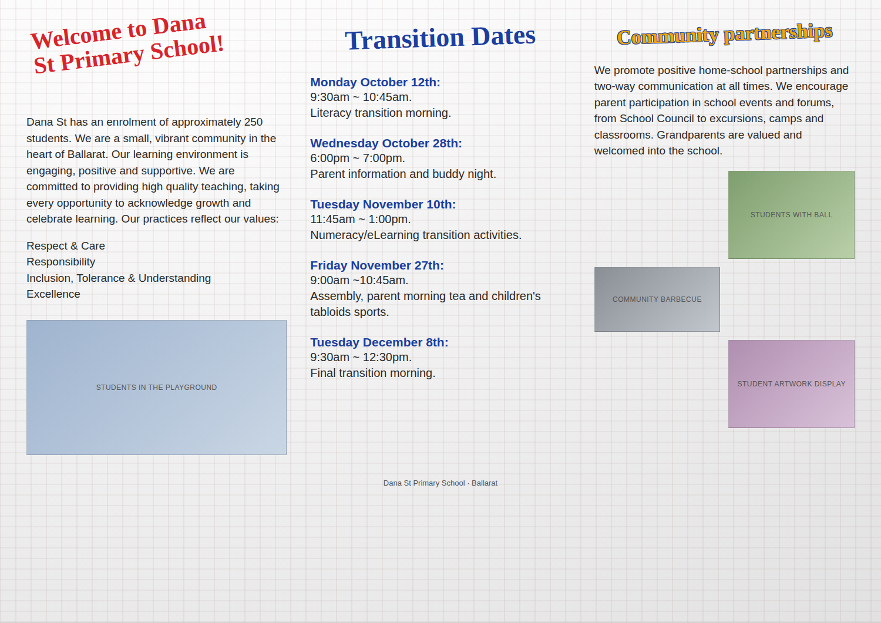Welcome to Dana St Primary School!
Dana St has an enrolment of approximately 250 students. We are a small, vibrant community in the heart of Ballarat. Our learning environment is engaging, positive and supportive. We are committed to providing high quality teaching, taking every opportunity to acknowledge growth and celebrate learning. Our practices reflect our values:
Respect & Care
Responsibility
Inclusion, Tolerance & Understanding
Excellence
Students in the playground
Transition Dates
Monday October 12th:
9:30am ~ 10:45am.
Literacy transition morning.
Wednesday October 28th:
6:00pm ~ 7:00pm.
Parent information and buddy night.
Tuesday November 10th:
11:45am ~ 1:00pm.
Numeracy/eLearning transition activities.
Friday November 27th:
9:00am ~10:45am.
Assembly, parent morning tea and children's tabloids sports.
Tuesday December 8th:
9:30am ~ 12:30pm.
Final transition morning.
Community partnerships
We promote positive home-school partnerships and two-way communication at all times. We encourage parent participation in school events and forums, from School Council to excursions, camps and classrooms. Grandparents are valued and welcomed into the school.
Students with ball
Community barbecue
Student artwork display
Dana St Primary School · Ballarat